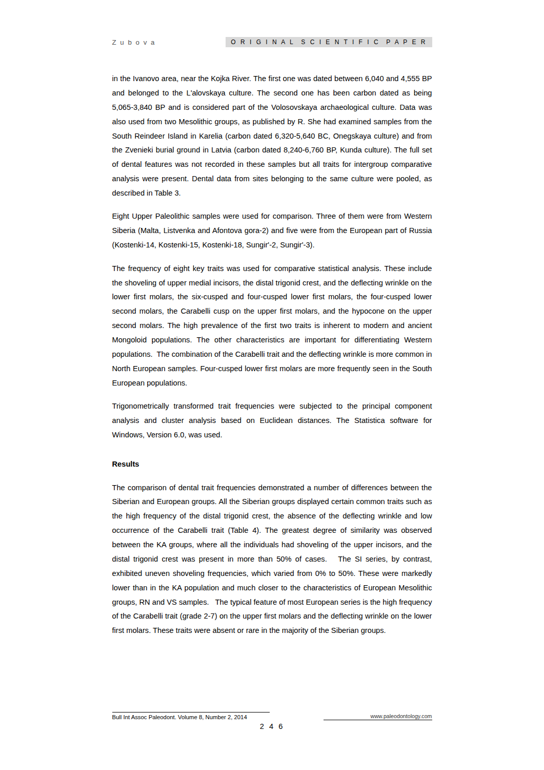Z u b o v a
O R I G I N A L S C I E N T I F I C P A P E R
in the Ivanovo area, near the Kojka River. The first one was dated between 6,040 and 4,555 BP and belonged to the L'alovskaya culture. The second one has been carbon dated as being 5,065-3,840 BP and is considered part of the Volosovskaya archaeological culture. Data was also used from two Mesolithic groups, as published by R. She had examined samples from the South Reindeer Island in Karelia (carbon dated 6,320-5,640 BC, Onegskaya culture) and from the Zvenieki burial ground in Latvia (carbon dated 8,240-6,760 BP, Kunda culture). The full set of dental features was not recorded in these samples but all traits for intergroup comparative analysis were present. Dental data from sites belonging to the same culture were pooled, as described in Table 3.
Eight Upper Paleolithic samples were used for comparison. Three of them were from Western Siberia (Malta, Listvenka and Afontova gora-2) and five were from the European part of Russia (Kostenki-14, Kostenki-15, Kostenki-18, Sungir'-2, Sungir'-3).
The frequency of eight key traits was used for comparative statistical analysis. These include the shoveling of upper medial incisors, the distal trigonid crest, and the deflecting wrinkle on the lower first molars, the six-cusped and four-cusped lower first molars, the four-cusped lower second molars, the Carabelli cusp on the upper first molars, and the hypocone on the upper second molars. The high prevalence of the first two traits is inherent to modern and ancient Mongoloid populations. The other characteristics are important for differentiating Western populations. The combination of the Carabelli trait and the deflecting wrinkle is more common in North European samples. Four-cusped lower first molars are more frequently seen in the South European populations.
Trigonometrically transformed trait frequencies were subjected to the principal component analysis and cluster analysis based on Euclidean distances. The Statistica software for Windows, Version 6.0, was used.
Results
The comparison of dental trait frequencies demonstrated a number of differences between the Siberian and European groups. All the Siberian groups displayed certain common traits such as the high frequency of the distal trigonid crest, the absence of the deflecting wrinkle and low occurrence of the Carabelli trait (Table 4). The greatest degree of similarity was observed between the KA groups, where all the individuals had shoveling of the upper incisors, and the distal trigonid crest was present in more than 50% of cases. The SI series, by contrast, exhibited uneven shoveling frequencies, which varied from 0% to 50%. These were markedly lower than in the KA population and much closer to the characteristics of European Mesolithic groups, RN and VS samples. The typical feature of most European series is the high frequency of the Carabelli trait (grade 2-7) on the upper first molars and the deflecting wrinkle on the lower first molars. These traits were absent or rare in the majority of the Siberian groups.
Bull Int Assoc Paleodont. Volume 8, Number 2, 2014
www.paleodontology.com
2 4 6